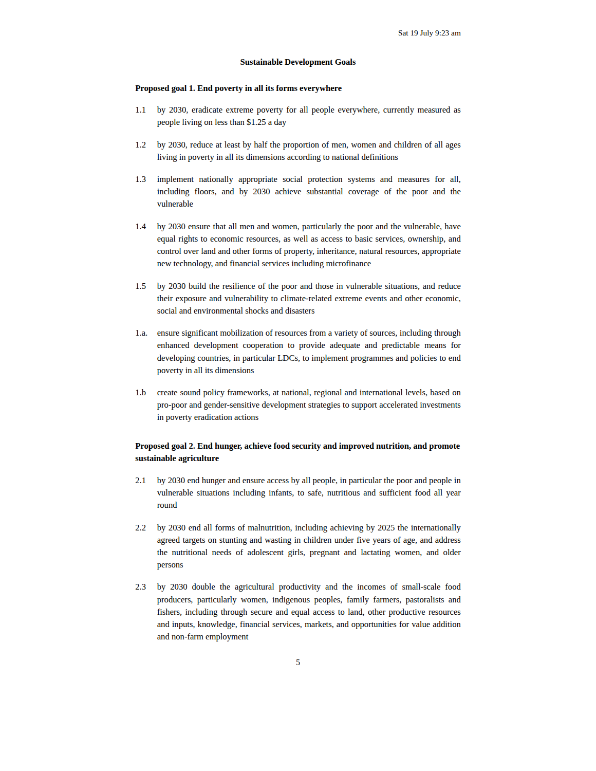Sat 19 July 9:23 am
Sustainable Development Goals
Proposed goal 1. End poverty in all its forms everywhere
1.1by 2030, eradicate extreme poverty for all people everywhere, currently measured as people living on less than $1.25 a day
1.2by 2030, reduce at least by half the proportion of men, women and children of all ages living in poverty in all its dimensions according to national definitions
1.3implement nationally appropriate social protection systems and measures for all, including floors, and by 2030 achieve substantial coverage of the poor and the vulnerable
1.4by 2030 ensure that all men and women, particularly the poor and the vulnerable, have equal rights to economic resources, as well as access to basic services, ownership, and control over land and other forms of property, inheritance, natural resources, appropriate new technology, and financial services including microfinance
1.5by 2030 build the resilience of the poor and those in vulnerable situations, and reduce their exposure and vulnerability to climate-related extreme events and other economic, social and environmental shocks and disasters
1.a. ensure significant mobilization of resources from a variety of sources, including through enhanced development cooperation to provide adequate and predictable means for developing countries, in particular LDCs, to implement programmes and policies to end poverty in all its dimensions
1.bcreate sound policy frameworks, at national, regional and international levels, based on pro-poor and gender-sensitive development strategies to support accelerated investments in poverty eradication actions
Proposed goal 2. End hunger, achieve food security and improved nutrition, and promote sustainable agriculture
2.1by 2030 end hunger and ensure access by all people, in particular the poor and people in vulnerable situations including infants, to safe, nutritious and sufficient food all year round
2.2by 2030 end all forms of malnutrition, including achieving by 2025 the internationally agreed targets on stunting and wasting in children under five years of age, and address the nutritional needs of adolescent girls, pregnant and lactating women, and older persons
2.3by 2030 double the agricultural productivity and the incomes of small-scale food producers, particularly women, indigenous peoples, family farmers, pastoralists and fishers, including through secure and equal access to land, other productive resources and inputs, knowledge, financial services, markets, and opportunities for value addition and non-farm employment
5